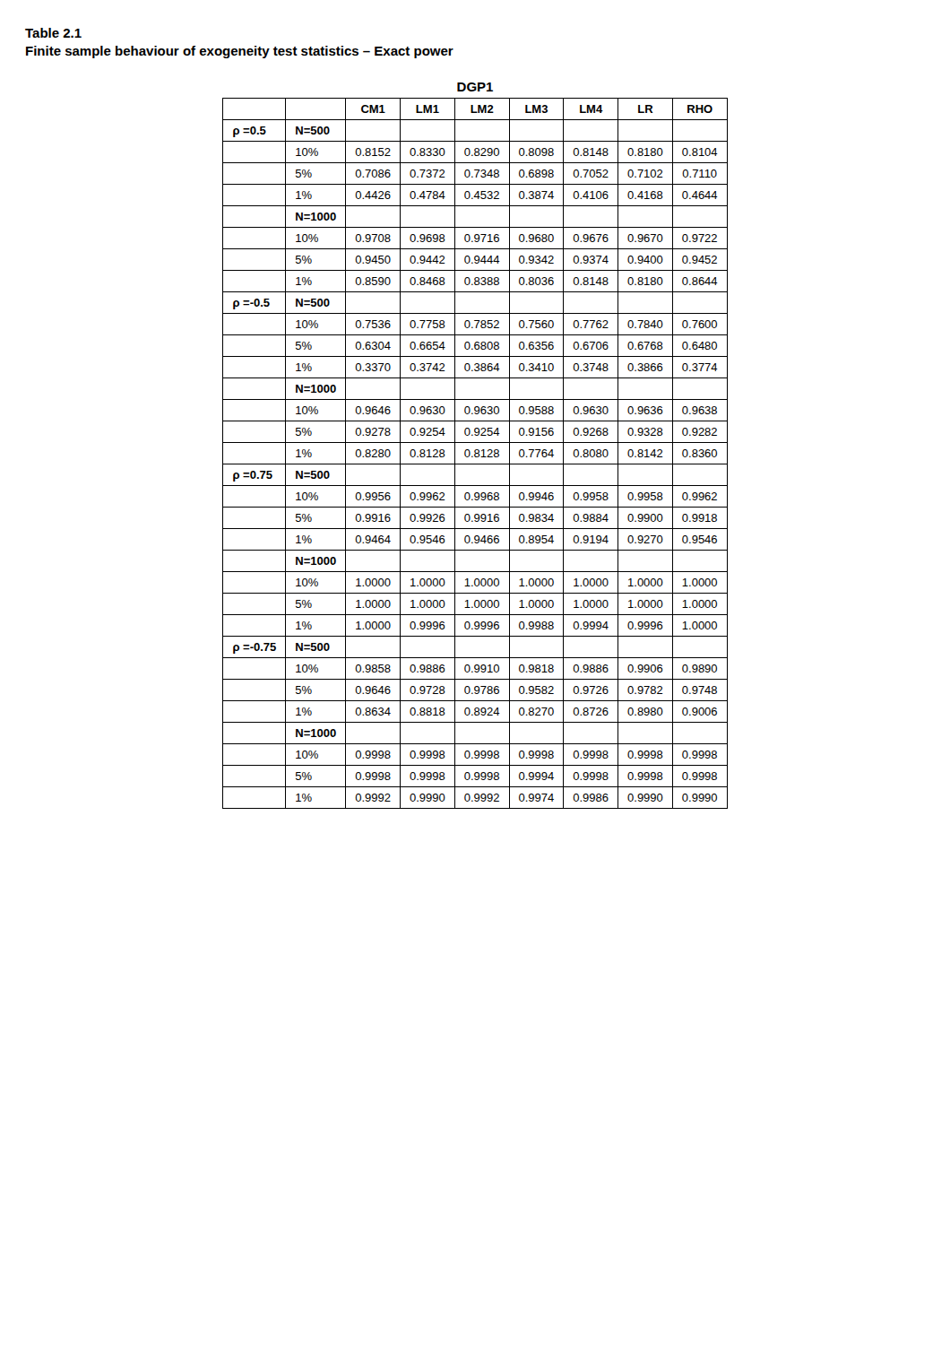Table 2.1
Finite sample behaviour of exogeneity test statistics – Exact power
DGP1
| | | CM1 | LM1 | LM2 | LM3 | LM4 | LR | RHO |
| --- | --- | --- | --- | --- | --- | --- | --- | --- |
| ρ =0.5 | N=500 | | | | | | | |
| | 10% | 0.8152 | 0.8330 | 0.8290 | 0.8098 | 0.8148 | 0.8180 | 0.8104 |
| | 5% | 0.7086 | 0.7372 | 0.7348 | 0.6898 | 0.7052 | 0.7102 | 0.7110 |
| | 1% | 0.4426 | 0.4784 | 0.4532 | 0.3874 | 0.4106 | 0.4168 | 0.4644 |
| | N=1000 | | | | | | | |
| | 10% | 0.9708 | 0.9698 | 0.9716 | 0.9680 | 0.9676 | 0.9670 | 0.9722 |
| | 5% | 0.9450 | 0.9442 | 0.9444 | 0.9342 | 0.9374 | 0.9400 | 0.9452 |
| | 1% | 0.8590 | 0.8468 | 0.8388 | 0.8036 | 0.8148 | 0.8180 | 0.8644 |
| ρ =-0.5 | N=500 | | | | | | | |
| | 10% | 0.7536 | 0.7758 | 0.7852 | 0.7560 | 0.7762 | 0.7840 | 0.7600 |
| | 5% | 0.6304 | 0.6654 | 0.6808 | 0.6356 | 0.6706 | 0.6768 | 0.6480 |
| | 1% | 0.3370 | 0.3742 | 0.3864 | 0.3410 | 0.3748 | 0.3866 | 0.3774 |
| | N=1000 | | | | | | | |
| | 10% | 0.9646 | 0.9630 | 0.9630 | 0.9588 | 0.9630 | 0.9636 | 0.9638 |
| | 5% | 0.9278 | 0.9254 | 0.9254 | 0.9156 | 0.9268 | 0.9328 | 0.9282 |
| | 1% | 0.8280 | 0.8128 | 0.8128 | 0.7764 | 0.8080 | 0.8142 | 0.8360 |
| ρ =0.75 | N=500 | | | | | | | |
| | 10% | 0.9956 | 0.9962 | 0.9968 | 0.9946 | 0.9958 | 0.9958 | 0.9962 |
| | 5% | 0.9916 | 0.9926 | 0.9916 | 0.9834 | 0.9884 | 0.9900 | 0.9918 |
| | 1% | 0.9464 | 0.9546 | 0.9466 | 0.8954 | 0.9194 | 0.9270 | 0.9546 |
| | N=1000 | | | | | | | |
| | 10% | 1.0000 | 1.0000 | 1.0000 | 1.0000 | 1.0000 | 1.0000 | 1.0000 |
| | 5% | 1.0000 | 1.0000 | 1.0000 | 1.0000 | 1.0000 | 1.0000 | 1.0000 |
| | 1% | 1.0000 | 0.9996 | 0.9996 | 0.9988 | 0.9994 | 0.9996 | 1.0000 |
| ρ =-0.75 | N=500 | | | | | | | |
| | 10% | 0.9858 | 0.9886 | 0.9910 | 0.9818 | 0.9886 | 0.9906 | 0.9890 |
| | 5% | 0.9646 | 0.9728 | 0.9786 | 0.9582 | 0.9726 | 0.9782 | 0.9748 |
| | 1% | 0.8634 | 0.8818 | 0.8924 | 0.8270 | 0.8726 | 0.8980 | 0.9006 |
| | N=1000 | | | | | | | |
| | 10% | 0.9998 | 0.9998 | 0.9998 | 0.9998 | 0.9998 | 0.9998 | 0.9998 |
| | 5% | 0.9998 | 0.9998 | 0.9998 | 0.9994 | 0.9998 | 0.9998 | 0.9998 |
| | 1% | 0.9992 | 0.9990 | 0.9992 | 0.9974 | 0.9986 | 0.9990 | 0.9990 |